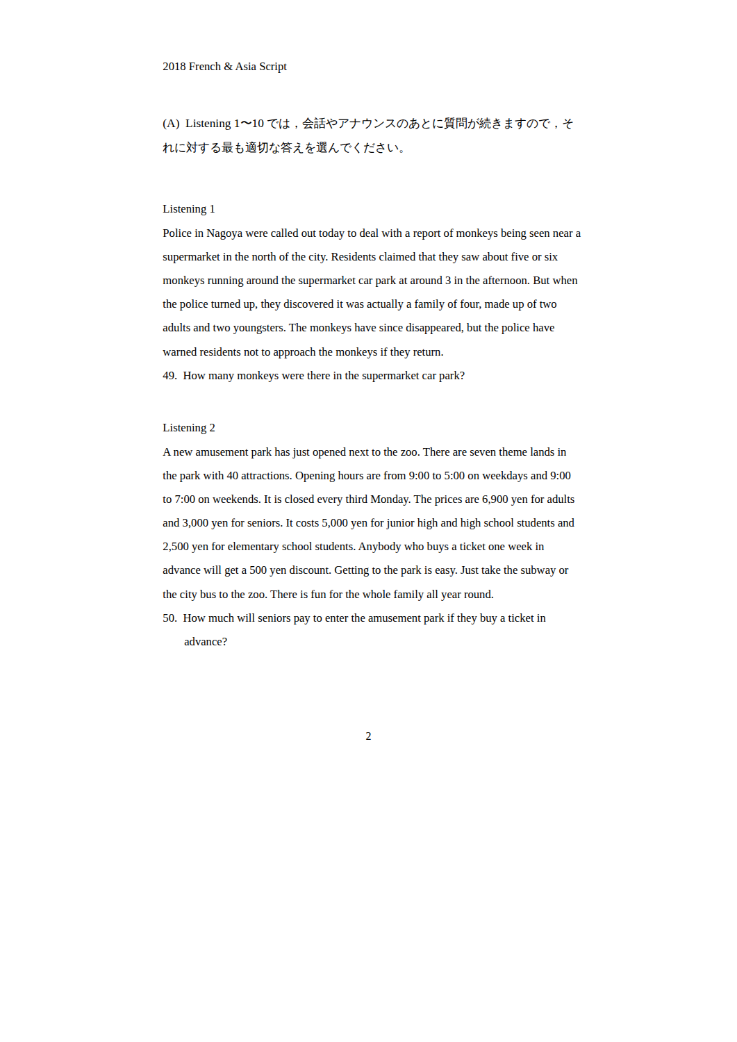2018 French & Asia Script
(A) Listening 1〜10 では，会話やアナウンスのあとに質問が続きますので，それに対する最も適切な答えを選んでください。
Listening 1
Police in Nagoya were called out today to deal with a report of monkeys being seen near a supermarket in the north of the city. Residents claimed that they saw about five or six monkeys running around the supermarket car park at around 3 in the afternoon. But when the police turned up, they discovered it was actually a family of four, made up of two adults and two youngsters. The monkeys have since disappeared, but the police have warned residents not to approach the monkeys if they return.
49. How many monkeys were there in the supermarket car park?
Listening 2
A new amusement park has just opened next to the zoo. There are seven theme lands in the park with 40 attractions. Opening hours are from 9:00 to 5:00 on weekdays and 9:00 to 7:00 on weekends. It is closed every third Monday. The prices are 6,900 yen for adults and 3,000 yen for seniors. It costs 5,000 yen for junior high and high school students and 2,500 yen for elementary school students. Anybody who buys a ticket one week in advance will get a 500 yen discount. Getting to the park is easy. Just take the subway or the city bus to the zoo. There is fun for the whole family all year round.
50. How much will seniors pay to enter the amusement park if they buy a ticket in advance?
2